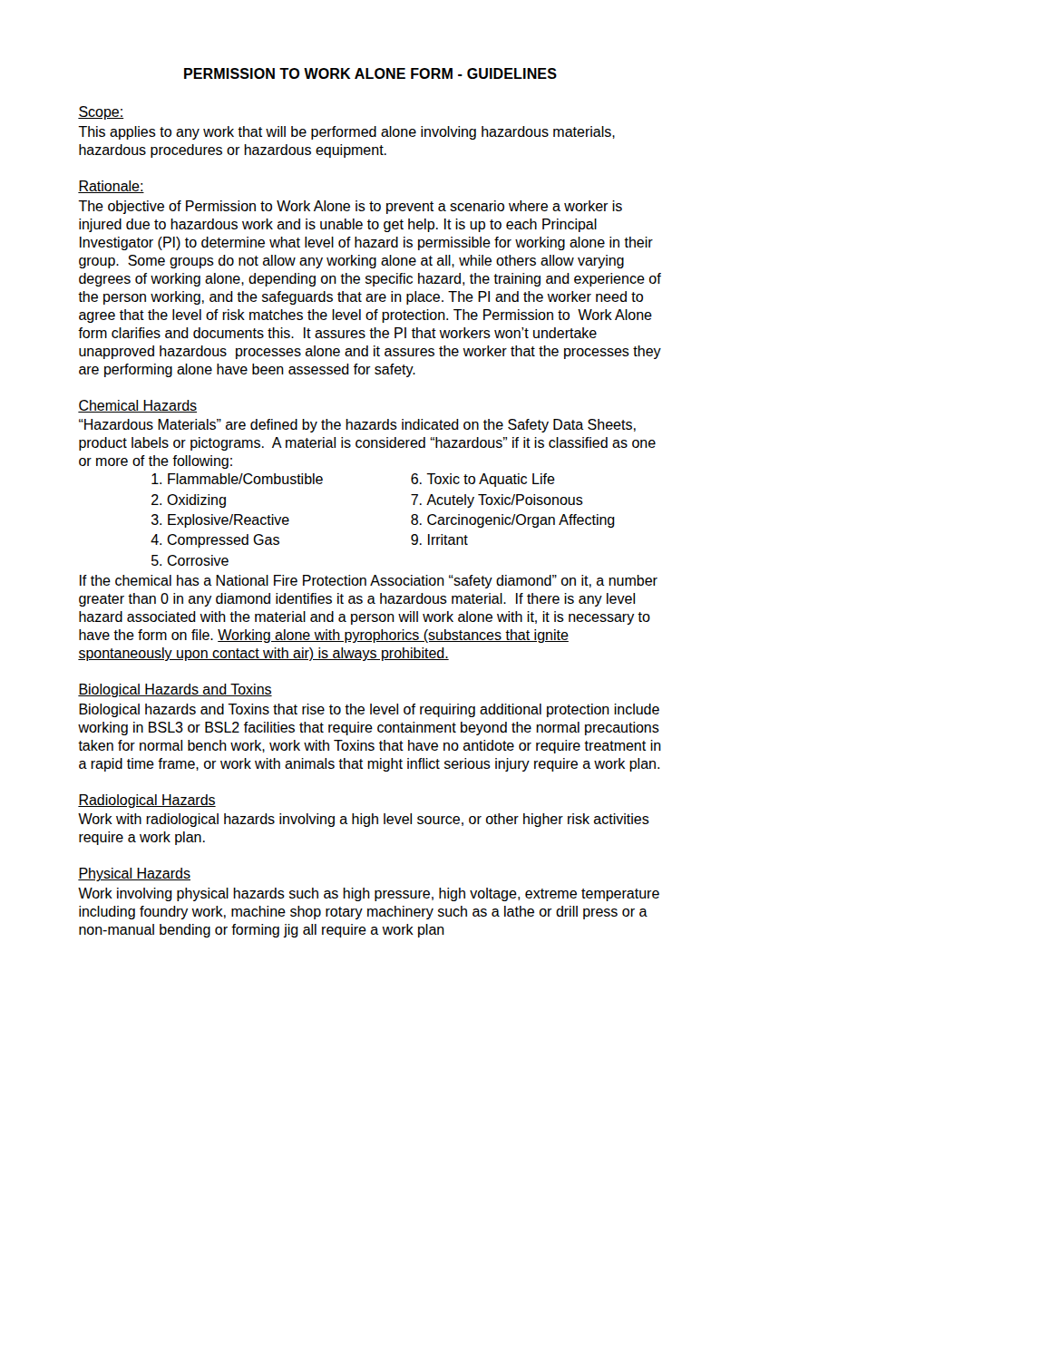PERMISSION TO WORK ALONE FORM - GUIDELINES
Scope:
This applies to any work that will be performed alone involving hazardous materials, hazardous procedures or hazardous equipment.
Rationale:
The objective of Permission to Work Alone is to prevent a scenario where a worker is injured due to hazardous work and is unable to get help. It is up to each Principal Investigator (PI) to determine what level of hazard is permissible for working alone in their group. Some groups do not allow any working alone at all, while others allow varying degrees of working alone, depending on the specific hazard, the training and experience of the person working, and the safeguards that are in place. The PI and the worker need to agree that the level of risk matches the level of protection. The Permission to Work Alone form clarifies and documents this. It assures the PI that workers won’t undertake unapproved hazardous processes alone and it assures the worker that the processes they are performing alone have been assessed for safety.
Chemical Hazards
“Hazardous Materials” are defined by the hazards indicated on the Safety Data Sheets, product labels or pictograms. A material is considered “hazardous” if it is classified as one or more of the following:
Flammable/Combustible
Oxidizing
Explosive/Reactive
Compressed Gas
Corrosive
Toxic to Aquatic Life
Acutely Toxic/Poisonous
Carcinogenic/Organ Affecting
Irritant
If the chemical has a National Fire Protection Association “safety diamond” on it, a number greater than 0 in any diamond identifies it as a hazardous material. If there is any level hazard associated with the material and a person will work alone with it, it is necessary to have the form on file. Working alone with pyrophorics (substances that ignite spontaneously upon contact with air) is always prohibited.
Biological Hazards and Toxins
Biological hazards and Toxins that rise to the level of requiring additional protection include working in BSL3 or BSL2 facilities that require containment beyond the normal precautions taken for normal bench work, work with Toxins that have no antidote or require treatment in a rapid time frame, or work with animals that might inflict serious injury require a work plan.
Radiological Hazards
Work with radiological hazards involving a high level source, or other higher risk activities require a work plan.
Physical Hazards
Work involving physical hazards such as high pressure, high voltage, extreme temperature including foundry work, machine shop rotary machinery such as a lathe or drill press or a non-manual bending or forming jig all require a work plan